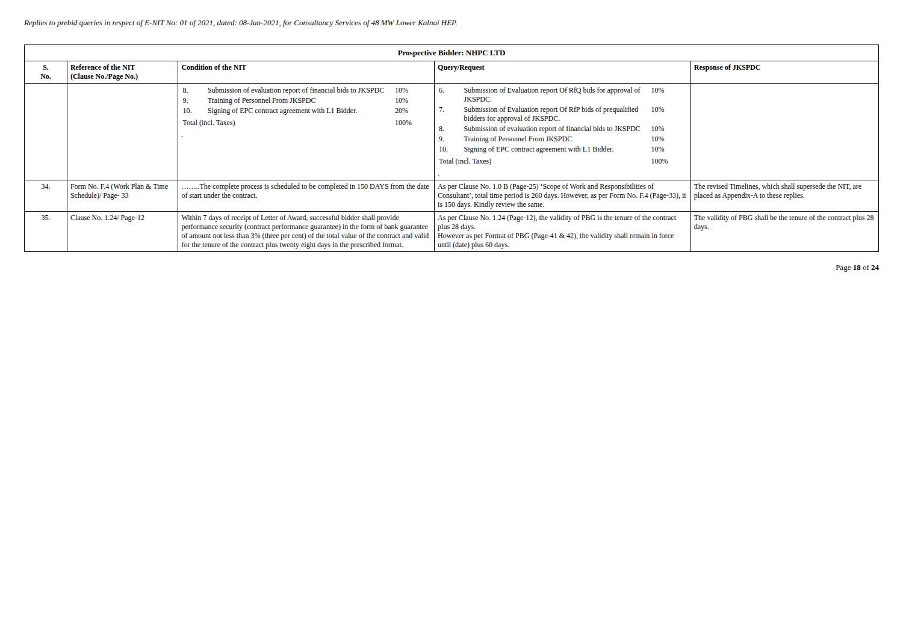Replies to prebid queries in respect of E-NIT No: 01 of 2021, dated: 08-Jan-2021, for Consultancy Services of 48 MW Lower Kalnai HEP.
| Prospective Bidder: NHPC LTD |
| S. No. | Reference of the NIT (Clause No./Page No.) | Condition of the NIT | Query/Request | Response of JKSPDC |
| | | / 8. / Submission of evaluation report of financial bids to JKSPDC / 10% / / 9. / Training of Personnel From JKSPDC / 10% / / 10. / Signing of EPC contract agreement with L1 Bidder. / 20% / / Total (incl. Taxes) / 100% / . | / 6. / Submission of Evaluation report Of RfQ bids for approval of JKSPDC. / 10% / / 7. / Submission of Evaluation report Of RfP bids of prequalified bidders for approval of JKSPDC. / 10% / / 8. / Submission of evaluation report of financial bids to JKSPDC / 10% / / 9. / Training of Personnel From JKSPDC / 10% / / 10. / Signing of EPC contract agreement with L1 Bidder. / 10% / / Total (incl. Taxes) / 100% / . | |
| 34. | Form No. F.4 (Work Plan & Time Schedule)/ Page- 33 | ……..The complete process is scheduled to be completed in 150 DAYS from the date of start under the contract. | As per Clause No. 1.0 B (Page-25) ‘Scope of Work and Responsibilities of Consultant’, total time period is 260 days. However, as per Form No. F.4 (Page-33), it is 150 days. Kindly review the same. | The revised Timelines, which shall supersede the NIT, are placed as Appendix-A to these replies. |
| 35. | Clause No. 1.24/ Page-12 | Within 7 days of receipt of Letter of Award, successful bidder shall provide performance security (contract performance guarantee) in the form of bank guarantee of amount not less than 3% (three per cent) of the total value of the contract and valid for the tenure of the contract plus twenty eight days in the prescribed format. | As per Clause No. 1.24 (Page-12), the validity of PBG is the tenure of the contract plus 28 days. However as per Format of PBG (Page-41 & 42), the validity shall remain in force until (date) plus 60 days. | The validity of PBG shall be the tenure of the contract plus 28 days. |
Page 18 of 24